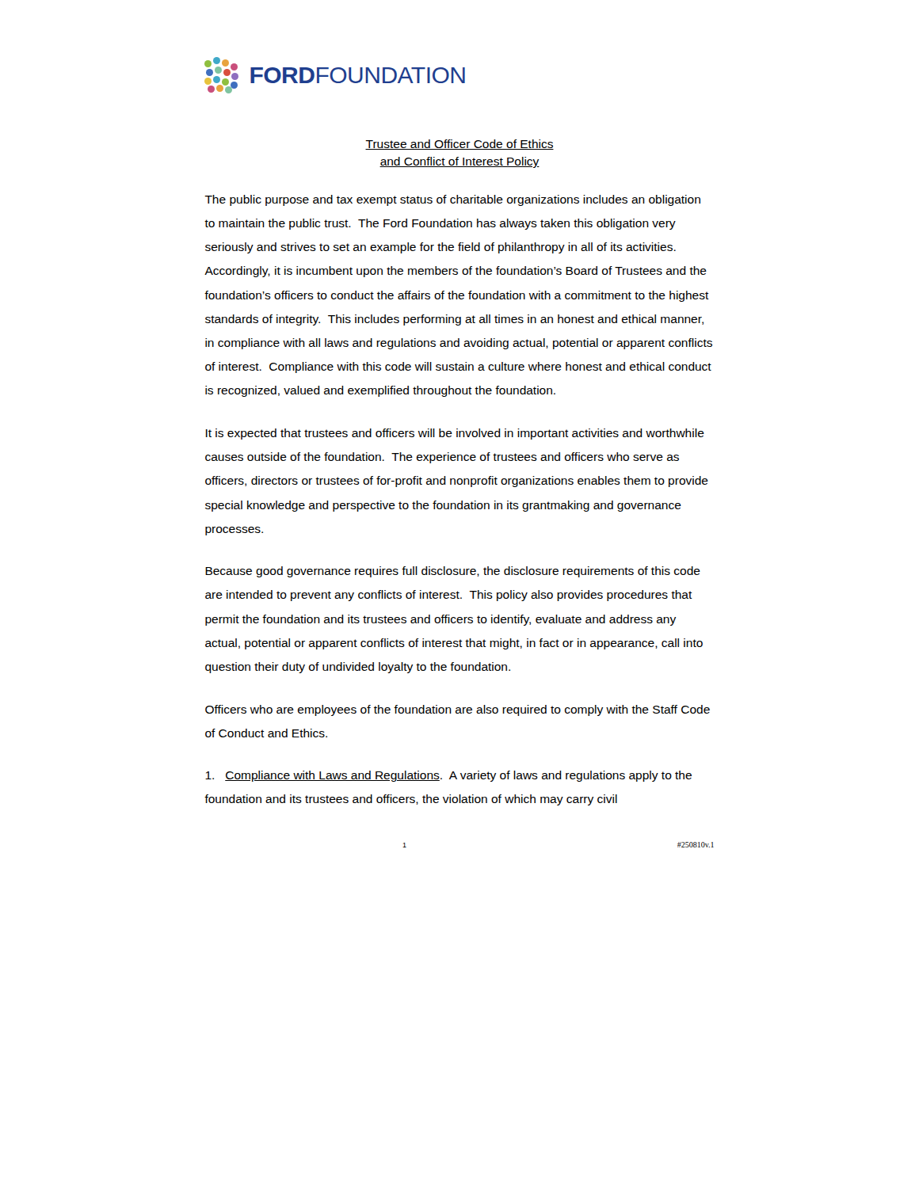FORD FOUNDATION
Trustee and Officer Code of Ethics and Conflict of Interest Policy
The public purpose and tax exempt status of charitable organizations includes an obligation to maintain the public trust. The Ford Foundation has always taken this obligation very seriously and strives to set an example for the field of philanthropy in all of its activities. Accordingly, it is incumbent upon the members of the foundation’s Board of Trustees and the foundation’s officers to conduct the affairs of the foundation with a commitment to the highest standards of integrity. This includes performing at all times in an honest and ethical manner, in compliance with all laws and regulations and avoiding actual, potential or apparent conflicts of interest. Compliance with this code will sustain a culture where honest and ethical conduct is recognized, valued and exemplified throughout the foundation.
It is expected that trustees and officers will be involved in important activities and worthwhile causes outside of the foundation. The experience of trustees and officers who serve as officers, directors or trustees of for-profit and nonprofit organizations enables them to provide special knowledge and perspective to the foundation in its grantmaking and governance processes.
Because good governance requires full disclosure, the disclosure requirements of this code are intended to prevent any conflicts of interest. This policy also provides procedures that permit the foundation and its trustees and officers to identify, evaluate and address any actual, potential or apparent conflicts of interest that might, in fact or in appearance, call into question their duty of undivided loyalty to the foundation.
Officers who are employees of the foundation are also required to comply with the Staff Code of Conduct and Ethics.
1. Compliance with Laws and Regulations. A variety of laws and regulations apply to the foundation and its trustees and officers, the violation of which may carry civil
1 #250810v.1